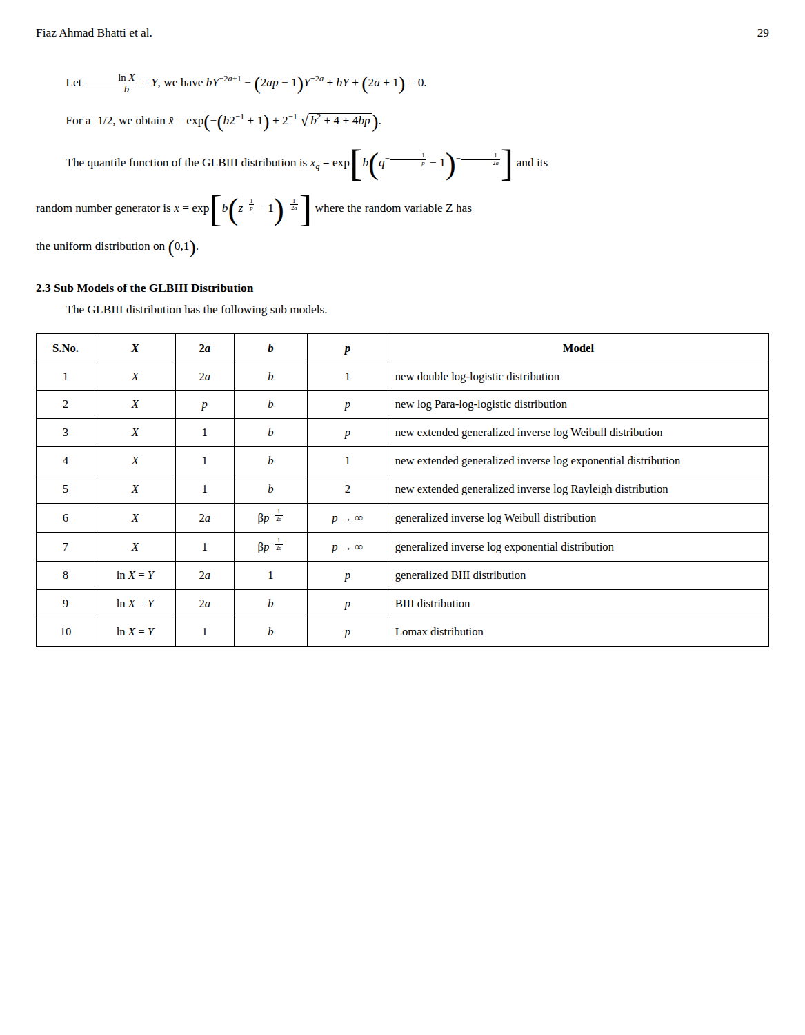Fiaz Ahmad Bhatti et al. 29
Let ln X b = Y, we have bY−2a+1 − (2ap − 1) Y−2a + bY + (2a + 1) = 0.
For a=1/2, we obtain x̂ = exp(−(b2−1 + 1) + 2−1 √b2 + 4 + 4bp).
The quantile function of the GLBIII distribution is xq = exp[b(q−1 p − 1)−12a] and its
random number generator is x = exp[b(z−1 p − 1)−12a] where the random variable Z has
the uniform distribution on (0,1).
2.3 Sub Models of the GLBIII Distribution
The GLBIII distribution has the following sub models.
| S.No. | X | 2 a | b | p | Model |
| --- | --- | --- | --- | --- | --- |
| 1 | X | 2 a | b | 1 | new double log-logistic distribution |
| 2 | X | p | b | p | new log Para-log-logistic distribution |
| 3 | X | 1 | b | p | new extended generalized inverse log Weibull distribution |
| 4 | X | 1 | b | 1 | new extended generalized inverse log exponential distribution |
| 5 | X | 1 | b | 2 | new extended generalized inverse log Rayleigh distribution |
| 6 | X | 2 a | β p − 1 2 a | p → ∞ | generalized inverse log Weibull distribution |
| 7 | X | 1 | β p − 1 2 a | p → ∞ | generalized inverse log exponential distribution |
| 8 | ln X = Y | 2 a | 1 | p | generalized BIII distribution |
| 9 | ln X = Y | 2 a | b | p | BIII distribution |
| 10 | ln X = Y | 1 | b | p | Lomax distribution |